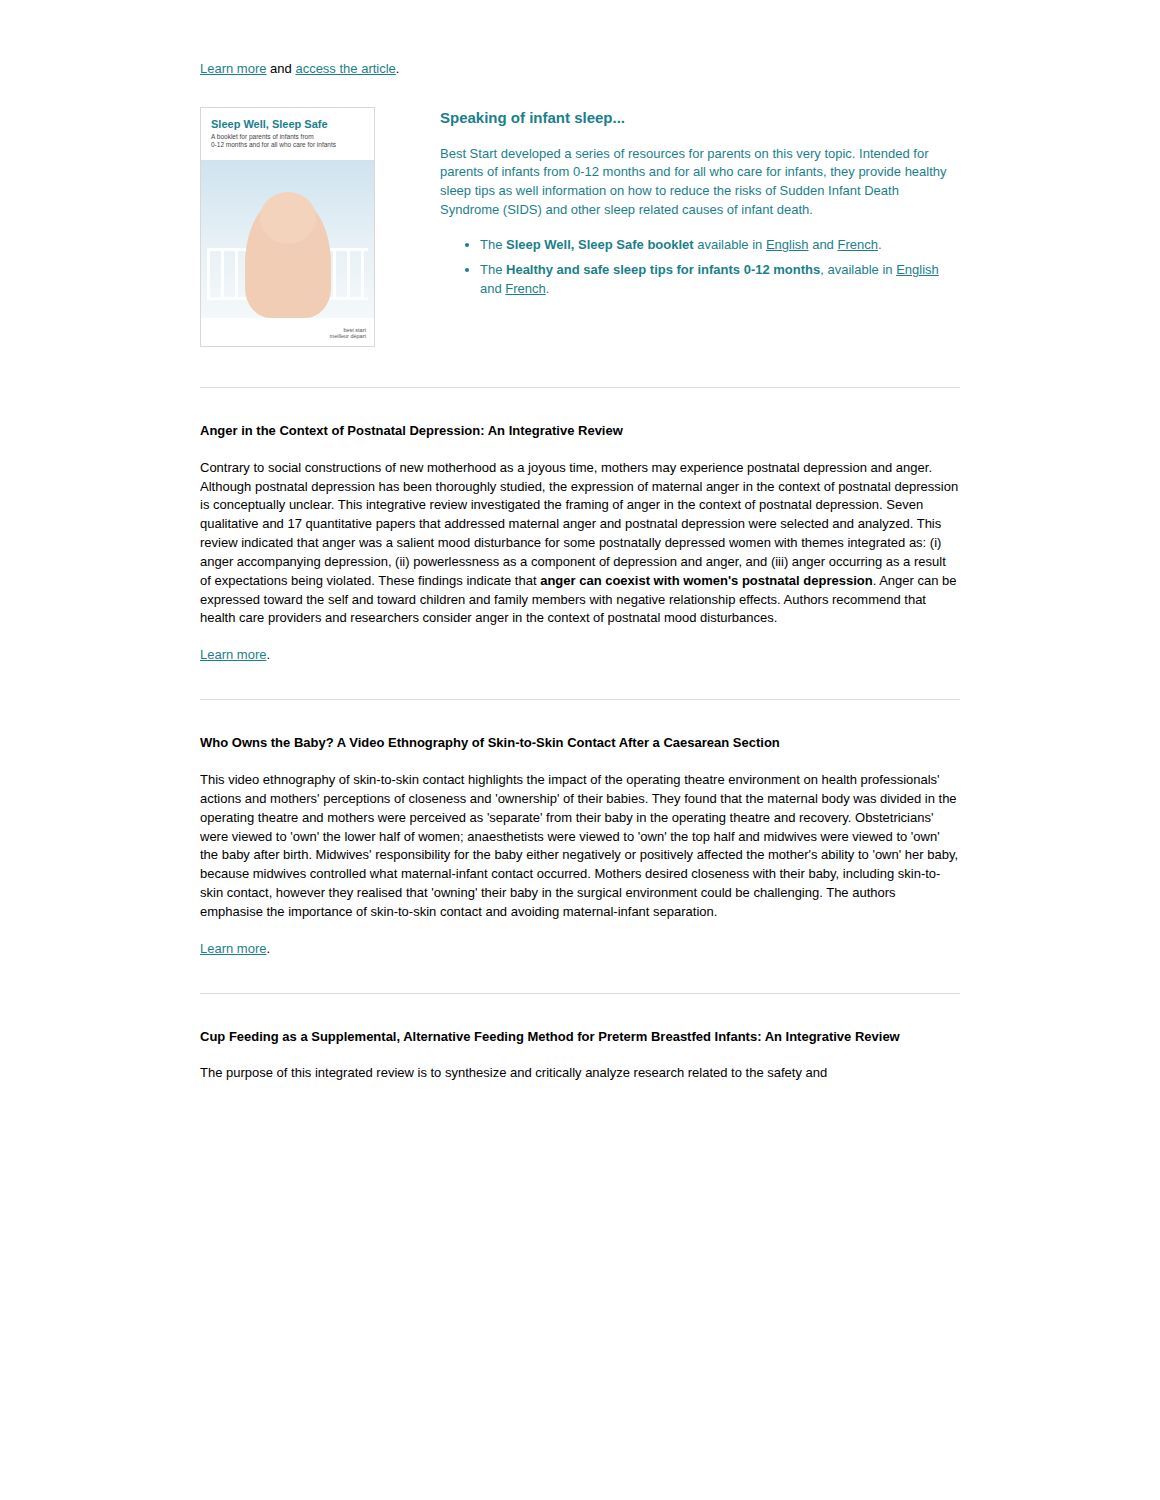Learn more and access the article.
Sleep Well, Sleep Safe
A booklet for parents of infants from
0-12 months and for all who care for infants
best start
meilleur départ
Speaking of infant sleep...
Best Start developed a series of resources for parents on this very topic. Intended for parents of infants from 0-12 months and for all who care for infants, they provide healthy sleep tips as well information on how to reduce the risks of Sudden Infant Death Syndrome (SIDS) and other sleep related causes of infant death.
The Sleep Well, Sleep Safe booklet available in English and French.
The Healthy and safe sleep tips for infants 0-12 months, available in English and French.
Anger in the Context of Postnatal Depression: An Integrative Review
Contrary to social constructions of new motherhood as a joyous time, mothers may experience postnatal depression and anger. Although postnatal depression has been thoroughly studied, the expression of maternal anger in the context of postnatal depression is conceptually unclear. This integrative review investigated the framing of anger in the context of postnatal depression. Seven qualitative and 17 quantitative papers that addressed maternal anger and postnatal depression were selected and analyzed. This review indicated that anger was a salient mood disturbance for some postnatally depressed women with themes integrated as: (i) anger accompanying depression, (ii) powerlessness as a component of depression and anger, and (iii) anger occurring as a result of expectations being violated. These findings indicate that anger can coexist with women's postnatal depression. Anger can be expressed toward the self and toward children and family members with negative relationship effects. Authors recommend that health care providers and researchers consider anger in the context of postnatal mood disturbances.
Learn more.
Who Owns the Baby? A Video Ethnography of Skin-to-Skin Contact After a Caesarean Section
This video ethnography of skin-to-skin contact highlights the impact of the operating theatre environment on health professionals' actions and mothers' perceptions of closeness and 'ownership' of their babies. They found that the maternal body was divided in the operating theatre and mothers were perceived as 'separate' from their baby in the operating theatre and recovery. Obstetricians' were viewed to 'own' the lower half of women; anaesthetists were viewed to 'own' the top half and midwives were viewed to 'own' the baby after birth. Midwives' responsibility for the baby either negatively or positively affected the mother's ability to 'own' her baby, because midwives controlled what maternal-infant contact occurred. Mothers desired closeness with their baby, including skin-to-skin contact, however they realised that 'owning' their baby in the surgical environment could be challenging. The authors emphasise the importance of skin-to-skin contact and avoiding maternal-infant separation.
Learn more.
Cup Feeding as a Supplemental, Alternative Feeding Method for Preterm Breastfed Infants: An Integrative Review
The purpose of this integrated review is to synthesize and critically analyze research related to the safety and